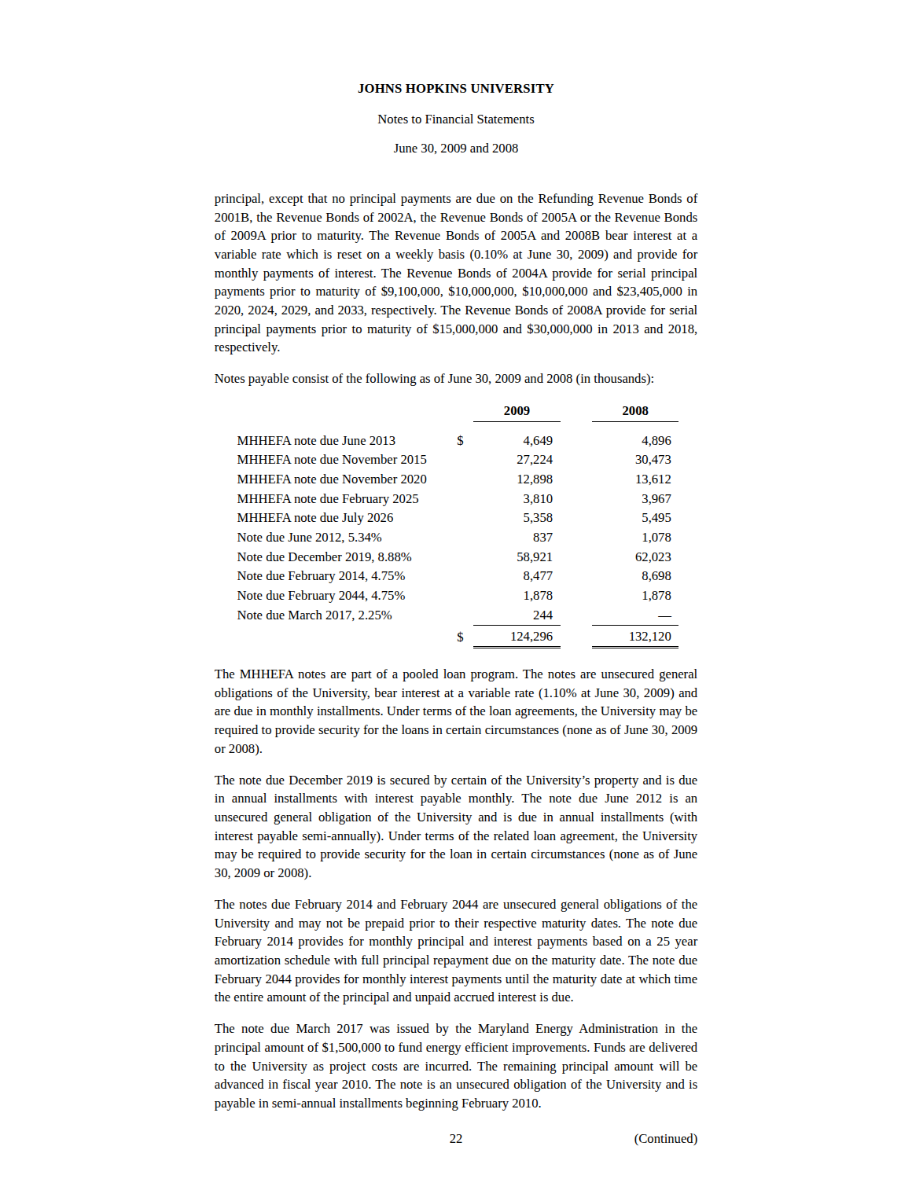JOHNS HOPKINS UNIVERSITY
Notes to Financial Statements
June 30, 2009 and 2008
principal, except that no principal payments are due on the Refunding Revenue Bonds of 2001B, the Revenue Bonds of 2002A, the Revenue Bonds of 2005A or the Revenue Bonds of 2009A prior to maturity. The Revenue Bonds of 2005A and 2008B bear interest at a variable rate which is reset on a weekly basis (0.10% at June 30, 2009) and provide for monthly payments of interest. The Revenue Bonds of 2004A provide for serial principal payments prior to maturity of $9,100,000, $10,000,000, $10,000,000 and $23,405,000 in 2020, 2024, 2029, and 2033, respectively. The Revenue Bonds of 2008A provide for serial principal payments prior to maturity of $15,000,000 and $30,000,000 in 2013 and 2018, respectively.
Notes payable consist of the following as of June 30, 2009 and 2008 (in thousands):
| | | 2009 | | 2008 |
| MHHEFA note due June 2013 | $ | 4,649 | | 4,896 |
| MHHEFA note due November 2015 | | 27,224 | | 30,473 |
| MHHEFA note due November 2020 | | 12,898 | | 13,612 |
| MHHEFA note due February 2025 | | 3,810 | | 3,967 |
| MHHEFA note due July 2026 | | 5,358 | | 5,495 |
| Note due June 2012, 5.34% | | 837 | | 1,078 |
| Note due December 2019, 8.88% | | 58,921 | | 62,023 |
| Note due February 2014, 4.75% | | 8,477 | | 8,698 |
| Note due February 2044, 4.75% | | 1,878 | | 1,878 |
| Note due March 2017, 2.25% | | 244 | | — |
| | $ | 124,296 | | 132,120 |
The MHHEFA notes are part of a pooled loan program. The notes are unsecured general obligations of the University, bear interest at a variable rate (1.10% at June 30, 2009) and are due in monthly installments. Under terms of the loan agreements, the University may be required to provide security for the loans in certain circumstances (none as of June 30, 2009 or 2008).
The note due December 2019 is secured by certain of the University’s property and is due in annual installments with interest payable monthly. The note due June 2012 is an unsecured general obligation of the University and is due in annual installments (with interest payable semi-annually). Under terms of the related loan agreement, the University may be required to provide security for the loan in certain circumstances (none as of June 30, 2009 or 2008).
The notes due February 2014 and February 2044 are unsecured general obligations of the University and may not be prepaid prior to their respective maturity dates. The note due February 2014 provides for monthly principal and interest payments based on a 25 year amortization schedule with full principal repayment due on the maturity date. The note due February 2044 provides for monthly interest payments until the maturity date at which time the entire amount of the principal and unpaid accrued interest is due.
The note due March 2017 was issued by the Maryland Energy Administration in the principal amount of $1,500,000 to fund energy efficient improvements. Funds are delivered to the University as project costs are incurred. The remaining principal amount will be advanced in fiscal year 2010. The note is an unsecured obligation of the University and is payable in semi-annual installments beginning February 2010.
22
(Continued)